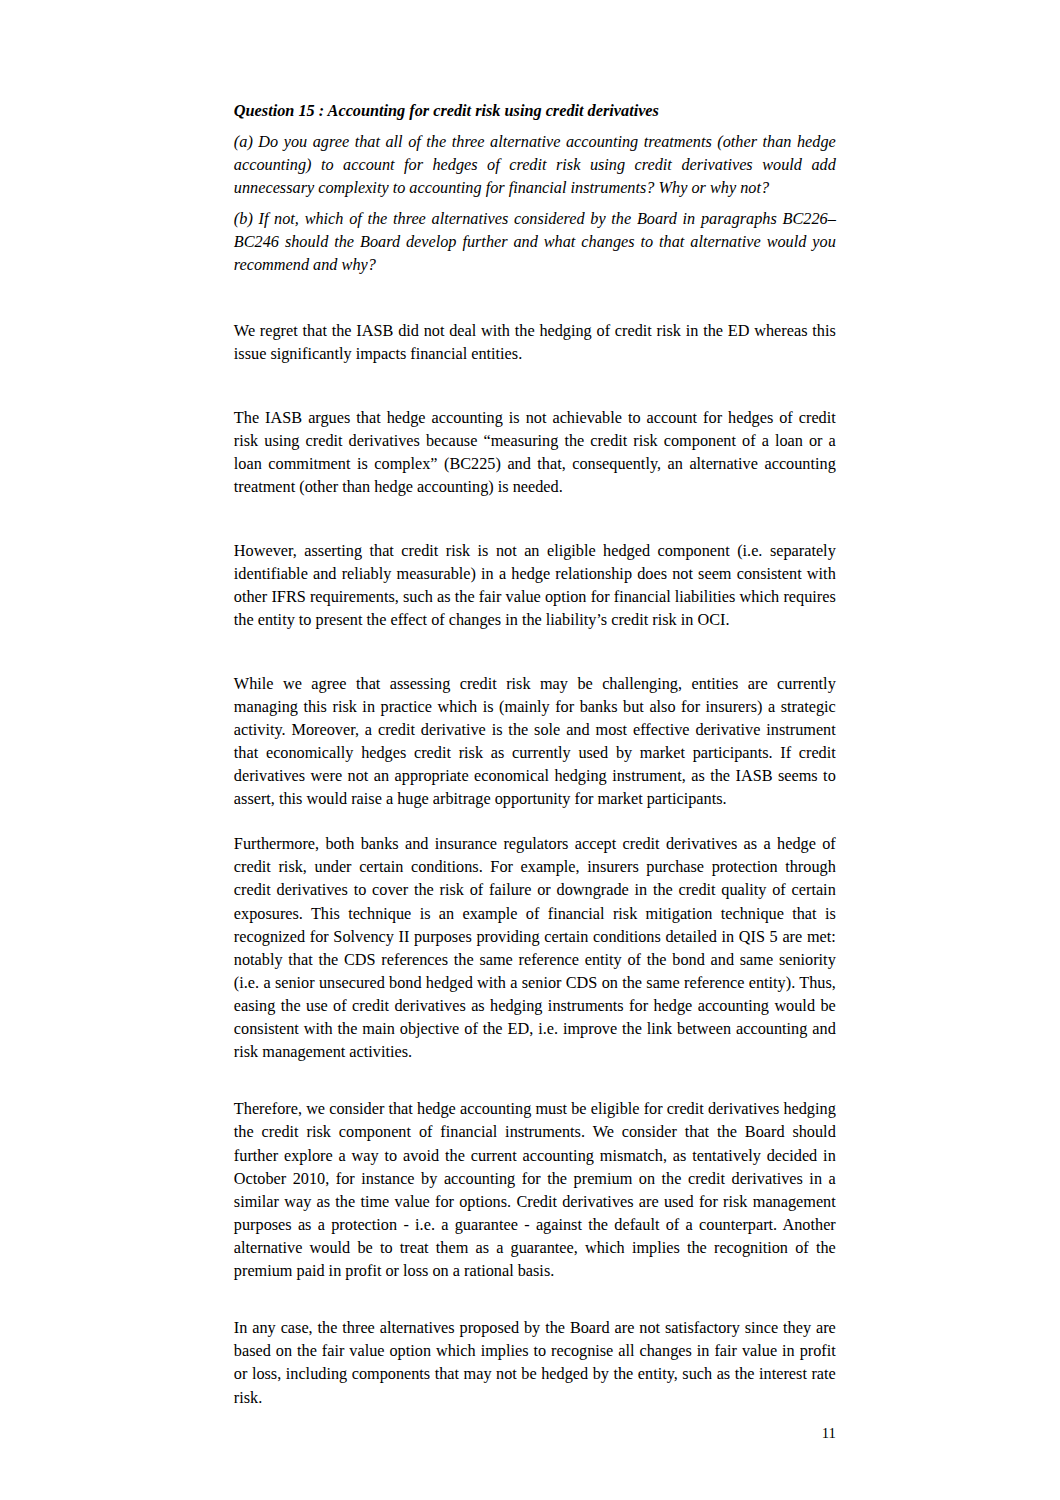Question 15 : Accounting for credit risk using credit derivatives
(a) Do you agree that all of the three alternative accounting treatments (other than hedge accounting) to account for hedges of credit risk using credit derivatives would add unnecessary complexity to accounting for financial instruments? Why or why not?
(b) If not, which of the three alternatives considered by the Board in paragraphs BC226–BC246 should the Board develop further and what changes to that alternative would you recommend and why?
We regret that the IASB did not deal with the hedging of credit risk in the ED whereas this issue significantly impacts financial entities.
The IASB argues that hedge accounting is not achievable to account for hedges of credit risk using credit derivatives because “measuring the credit risk component of a loan or a loan commitment is complex” (BC225) and that, consequently, an alternative accounting treatment (other than hedge accounting) is needed.
However, asserting that credit risk is not an eligible hedged component (i.e. separately identifiable and reliably measurable) in a hedge relationship does not seem consistent with other IFRS requirements, such as the fair value option for financial liabilities which requires the entity to present the effect of changes in the liability’s credit risk in OCI.
While we agree that assessing credit risk may be challenging, entities are currently managing this risk in practice which is (mainly for banks but also for insurers) a strategic activity. Moreover, a credit derivative is the sole and most effective derivative instrument that economically hedges credit risk as currently used by market participants. If credit derivatives were not an appropriate economical hedging instrument, as the IASB seems to assert, this would raise a huge arbitrage opportunity for market participants.
Furthermore, both banks and insurance regulators accept credit derivatives as a hedge of credit risk, under certain conditions. For example, insurers purchase protection through credit derivatives to cover the risk of failure or downgrade in the credit quality of certain exposures. This technique is an example of financial risk mitigation technique that is recognized for Solvency II purposes providing certain conditions detailed in QIS 5 are met: notably that the CDS references the same reference entity of the bond and same seniority (i.e. a senior unsecured bond hedged with a senior CDS on the same reference entity). Thus, easing the use of credit derivatives as hedging instruments for hedge accounting would be consistent with the main objective of the ED, i.e. improve the link between accounting and risk management activities.
Therefore, we consider that hedge accounting must be eligible for credit derivatives hedging the credit risk component of financial instruments. We consider that the Board should further explore a way to avoid the current accounting mismatch, as tentatively decided in October 2010, for instance by accounting for the premium on the credit derivatives in a similar way as the time value for options. Credit derivatives are used for risk management purposes as a protection - i.e. a guarantee - against the default of a counterpart. Another alternative would be to treat them as a guarantee, which implies the recognition of the premium paid in profit or loss on a rational basis.
In any case, the three alternatives proposed by the Board are not satisfactory since they are based on the fair value option which implies to recognise all changes in fair value in profit or loss, including components that may not be hedged by the entity, such as the interest rate risk.
11